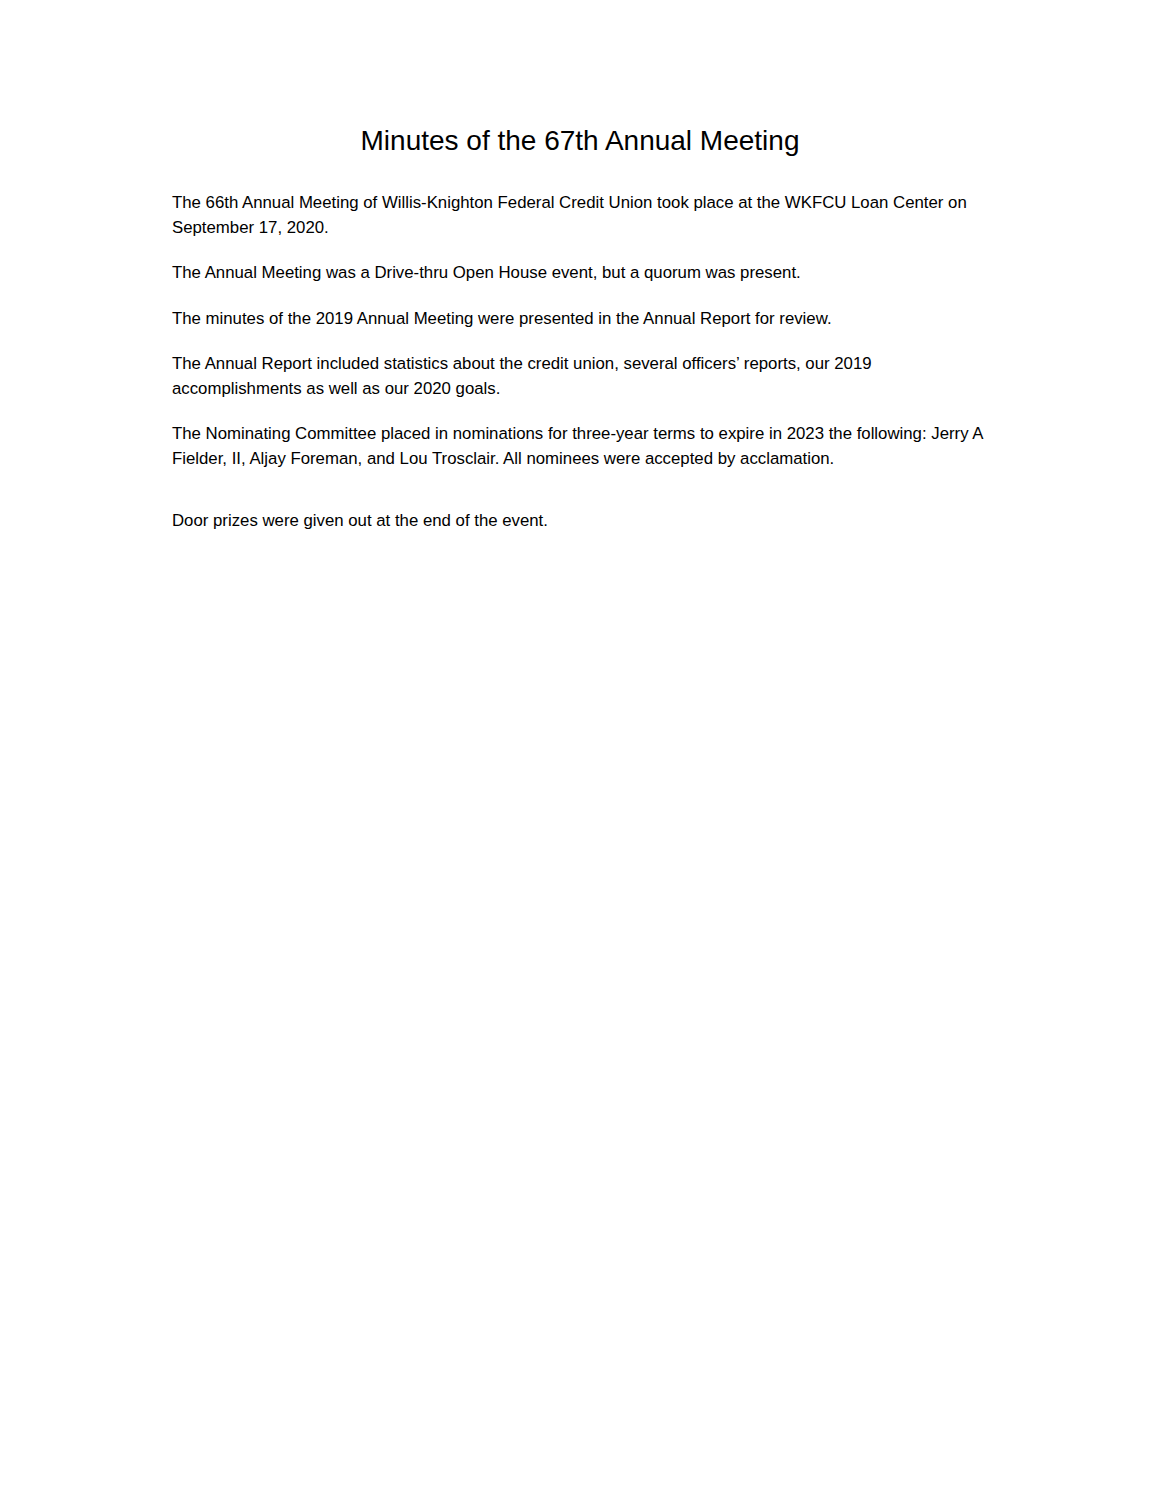Minutes of the 67th Annual Meeting
The 66th Annual Meeting of Willis-Knighton Federal Credit Union took place at the WKFCU Loan Center on September 17, 2020.
The Annual Meeting was a Drive-thru Open House event, but a quorum was present.
The minutes of the 2019 Annual Meeting were presented in the Annual Report for review.
The Annual Report included statistics about the credit union, several officers’ reports, our 2019 accomplishments as well as our 2020 goals.
The Nominating Committee placed in nominations for three-year terms to expire in 2023 the following: Jerry A Fielder, II, Aljay Foreman, and Lou Trosclair. All nominees were accepted by acclamation.
Door prizes were given out at the end of the event.